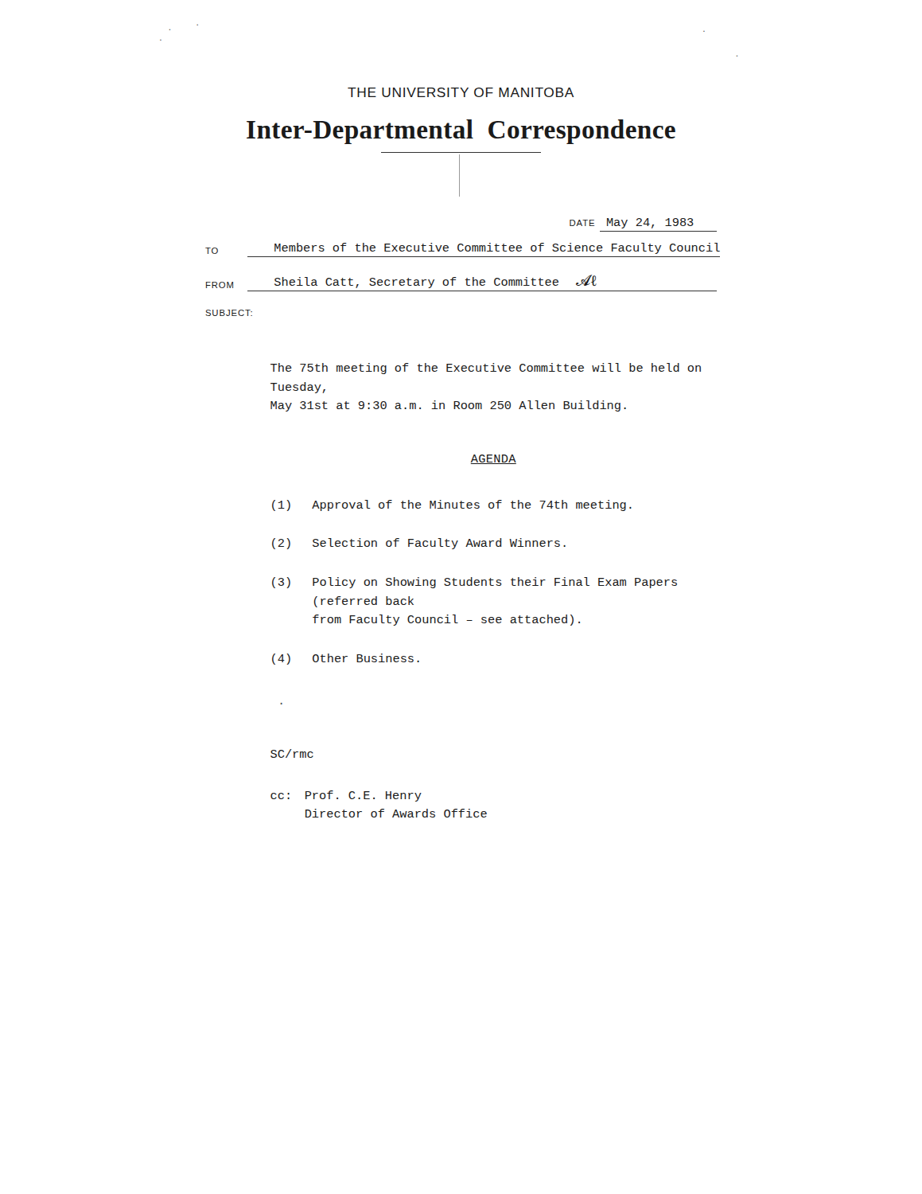.
.
.
.
.
THE UNIVERSITY OF MANITOBA
Inter-Departmental Correspondence
DATE May 24, 1983
TO
Members of the Executive Committee of Science Faculty Council
FROM
Sheila Catt, Secretary of the Committee 𝓐ℓ
SUBJECT:
The 75th meeting of the Executive Committee will be held on Tuesday,
May 31st at 9:30 a.m. in Room 250 Allen Building.
AGENDA
(1) Approval of the Minutes of the 74th meeting.
(2) Selection of Faculty Award Winners.
(3) Policy on Showing Students their Final Exam Papers (referred back
from Faculty Council – see attached).
(4) Other Business.
.
SC/rmc
cc: Prof. C.E. Henry
Director of Awards Office